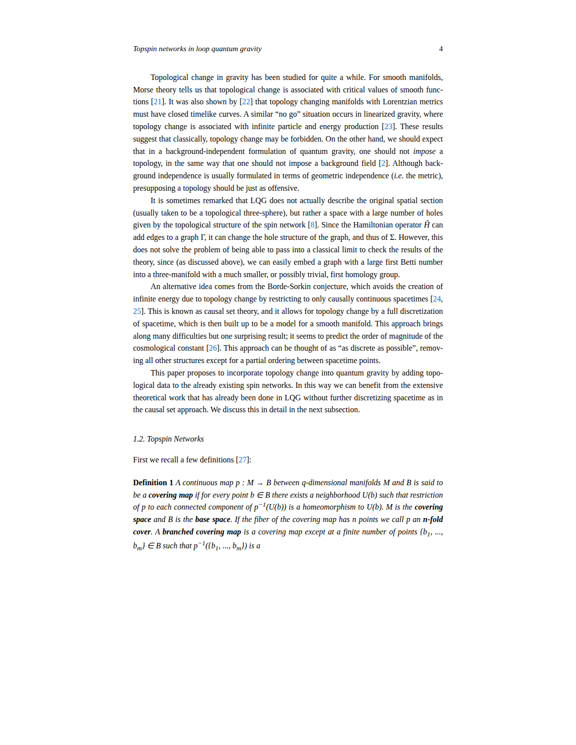Topspin networks in loop quantum gravity 4
Topological change in gravity has been studied for quite a while. For smooth manifolds, Morse theory tells us that topological change is associated with critical values of smooth functions [21]. It was also shown by [22] that topology changing manifolds with Lorentzian metrics must have closed timelike curves. A similar “no go” situation occurs in linearized gravity, where topology change is associated with infinite particle and energy production [23]. These results suggest that classically, topology change may be forbidden. On the other hand, we should expect that in a background-independent formulation of quantum gravity, one should not impose a topology, in the same way that one should not impose a background field [2]. Although background independence is usually formulated in terms of geometric independence (i.e. the metric), presupposing a topology should be just as offensive.
It is sometimes remarked that LQG does not actually describe the original spatial section (usually taken to be a topological three-sphere), but rather a space with a large number of holes given by the topological structure of the spin network [8]. Since the Hamiltonian operator Ĥ can add edges to a graph Γ, it can change the hole structure of the graph, and thus of Σ. However, this does not solve the problem of being able to pass into a classical limit to check the results of the theory, since (as discussed above), we can easily embed a graph with a large first Betti number into a three-manifold with a much smaller, or possibly trivial, first homology group.
An alternative idea comes from the Borde-Sorkin conjecture, which avoids the creation of infinite energy due to topology change by restricting to only causally continuous spacetimes [24, 25]. This is known as causal set theory, and it allows for topology change by a full discretization of spacetime, which is then built up to be a model for a smooth manifold. This approach brings along many difficulties but one surprising result; it seems to predict the order of magnitude of the cosmological constant [26]. This approach can be thought of as “as discrete as possible”, removing all other structures except for a partial ordering between spacetime points.
This paper proposes to incorporate topology change into quantum gravity by adding topological data to the already existing spin networks. In this way we can benefit from the extensive theoretical work that has already been done in LQG without further discretizing spacetime as in the causal set approach. We discuss this in detail in the next subsection.
1.2. Topspin Networks
First we recall a few definitions [27]:
Definition 1 A continuous map p : M → B between q-dimensional manifolds M and B is said to be a covering map if for every point b ∈ B there exists a neighborhood U(b) such that restriction of p to each connected component of p−1(U(b)) is a homeomorphism to U(b). M is the covering space and B is the base space. If the fiber of the covering map has n points we call p an n-fold cover. A branched covering map is a covering map except at a finite number of points {b1, ..., bm} ∈ B such that p−1({b1, ..., bm}) is a